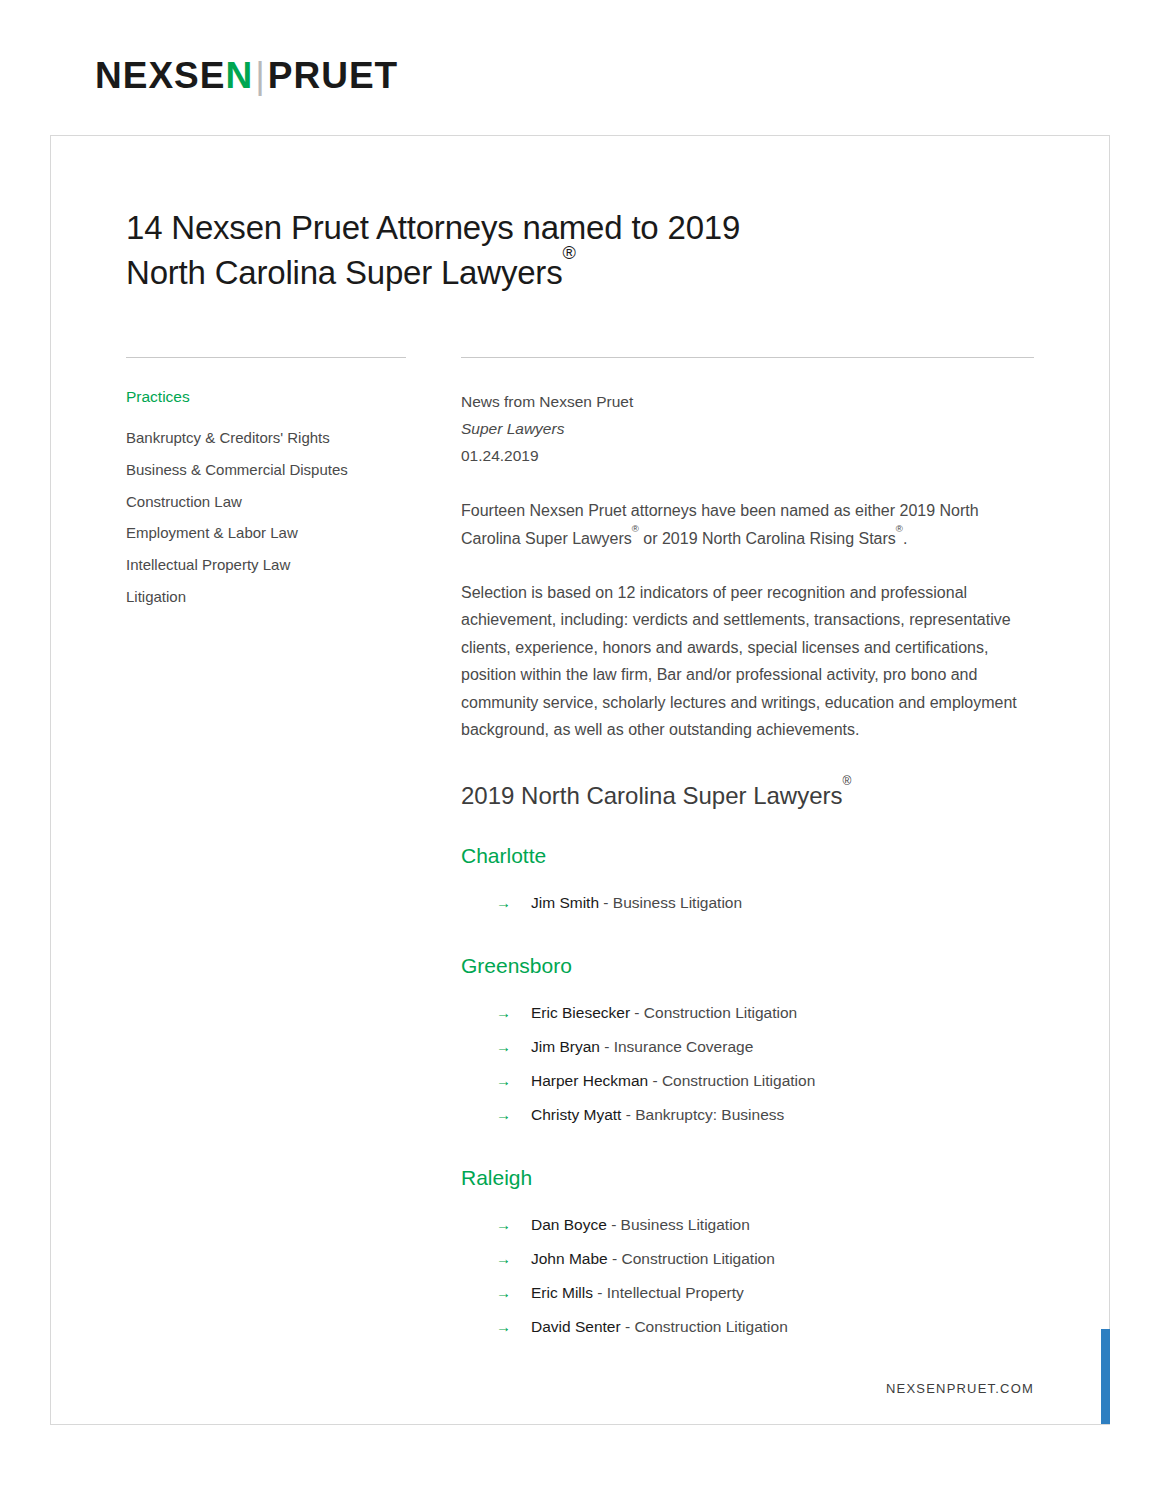NEXSE N|PRUET
14 Nexsen Pruet Attorneys named to 2019
North Carolina Super Lawyers®
Practices
Bankruptcy & Creditors' Rights
Business & Commercial Disputes
Construction Law
Employment & Labor Law
Intellectual Property Law
Litigation
News from Nexsen Pruet
Super Lawyers
01.24.2019
Fourteen Nexsen Pruet attorneys have been named as either 2019 North Carolina Super Lawyers® or 2019 North Carolina Rising Stars®.
Selection is based on 12 indicators of peer recognition and professional achievement, including: verdicts and settlements, transactions, representative clients, experience, honors and awards, special licenses and certifications, position within the law firm, Bar and/or professional activity, pro bono and community service, scholarly lectures and writings, education and employment background, as well as other outstanding achievements.
2019 North Carolina Super Lawyers®
Charlotte
Jim Smith - Business Litigation
Greensboro
Eric Biesecker - Construction Litigation
Jim Bryan - Insurance Coverage
Harper Heckman - Construction Litigation
Christy Myatt - Bankruptcy: Business
Raleigh
Dan Boyce - Business Litigation
John Mabe - Construction Litigation
Eric Mills - Intellectual Property
David Senter - Construction Litigation
NEXSENPRUET.COM